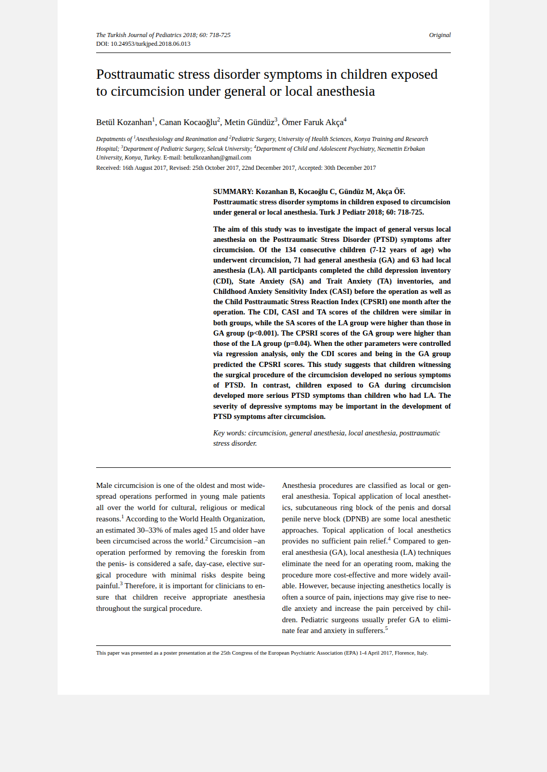The Turkish Journal of Pediatrics 2018; 60: 718-725
DOI: 10.24953/turkjped.2018.06.013
Original
Posttraumatic stress disorder symptoms in children exposed to circumcision under general or local anesthesia
Betül Kozanhan1, Canan Kocaoğlu2, Metin Gündüz3, Ömer Faruk Akça4
Depatments of 1Anesthesiology and Reanimation and 2Pediatric Surgery, University of Health Sciences, Konya Training and Research Hospital; 3Department of Pediatric Surgery, Selcuk University; 4Department of Child and Adolescent Psychiatry, Necmettin Erbakan University, Konya, Turkey. E-mail: betulkozanhan@gmail.com
Received: 16th August 2017, Revised: 25th October 2017, 22nd December 2017, Accepted: 30th December 2017
SUMMARY: Kozanhan B, Kocaoğlu C, Gündüz M, Akça ÖF. Posttraumatic stress disorder symptoms in children exposed to circumcision under general or local anesthesia. Turk J Pediatr 2018; 60: 718-725.
The aim of this study was to investigate the impact of general versus local anesthesia on the Posttraumatic Stress Disorder (PTSD) symptoms after circumcision. Of the 134 consecutive children (7-12 years of age) who underwent circumcision, 71 had general anesthesia (GA) and 63 had local anesthesia (LA). All participants completed the child depression inventory (CDI), State Anxiety (SA) and Trait Anxiety (TA) inventories, and Childhood Anxiety Sensitivity Index (CASI) before the operation as well as the Child Posttraumatic Stress Reaction Index (CPSRI) one month after the operation. The CDI, CASI and TA scores of the children were similar in both groups, while the SA scores of the LA group were higher than those in GA group (p<0.001). The CPSRI scores of the GA group were higher than those of the LA group (p=0.04). When the other parameters were controlled via regression analysis, only the CDI scores and being in the GA group predicted the CPSRI scores. This study suggests that children witnessing the surgical procedure of the circumcision developed no serious symptoms of PTSD. In contrast, children exposed to GA during circumcision developed more serious PTSD symptoms than children who had LA. The severity of depressive symptoms may be important in the development of PTSD symptoms after circumcision.
Key words: circumcision, general anesthesia, local anesthesia, posttraumatic stress disorder.
Male circumcision is one of the oldest and most widespread operations performed in young male patients all over the world for cultural, religious or medical reasons.1 According to the World Health Organization, an estimated 30–33% of males aged 15 and older have been circumcised across the world.2 Circumcision –an operation performed by removing the foreskin from the penis- is considered a safe, day-case, elective surgical procedure with minimal risks despite being painful.3 Therefore, it is important for clinicians to ensure that children receive appropriate anesthesia throughout the surgical procedure.
Anesthesia procedures are classified as local or general anesthesia. Topical application of local anesthetics, subcutaneous ring block of the penis and dorsal penile nerve block (DPNB) are some local anesthetic approaches. Topical application of local anesthetics provides no sufficient pain relief.4 Compared to general anesthesia (GA), local anesthesia (LA) techniques eliminate the need for an operating room, making the procedure more cost-effective and more widely available. However, because injecting anesthetics locally is often a source of pain, injections may give rise to needle anxiety and increase the pain perceived by children. Pediatric surgeons usually prefer GA to eliminate fear and anxiety in sufferers.5
This paper was presented as a poster presentation at the 25th Congress of the European Psychiatric Association (EPA) 1-4 April 2017, Florence, Italy.